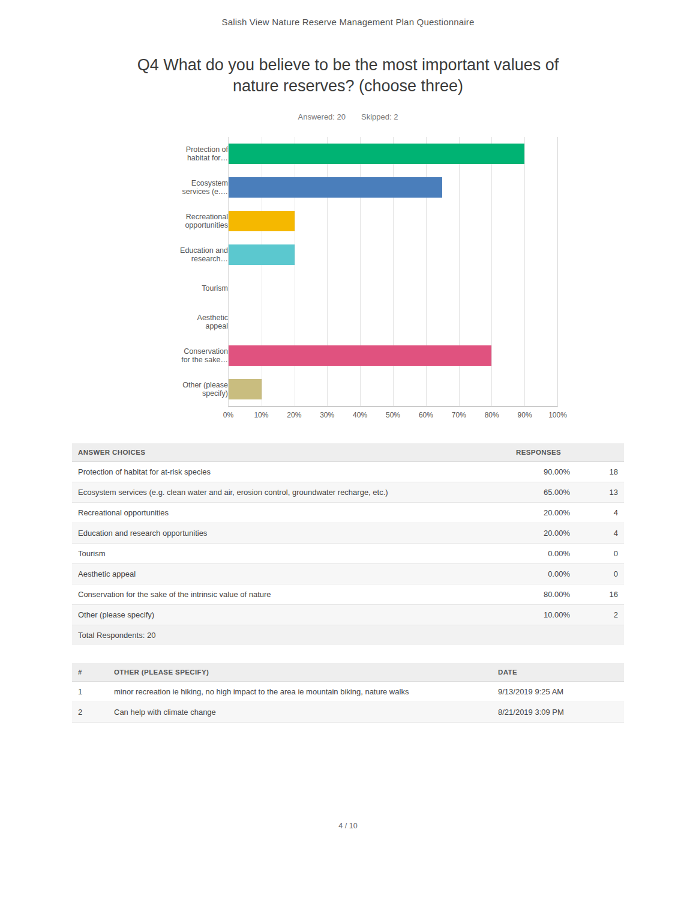Salish View Nature Reserve Management Plan Questionnaire
Q4 What do you believe to be the most important values of nature reserves? (choose three)
Answered: 20 Skipped: 2
| Protection of habitat for… | |
| Ecosystem services (e.… | |
| Recreational opportunities | |
| Education and research… | |
| Tourism | |
| Aesthetic appeal | |
| Conservation for the sake… | |
| Other (please specify) | |
| | 0% 10% 20% 30% 40% 50% 60% 70% 80% 90% 100% |
| ANSWER CHOICES | RESPONSES |
| --- | --- |
| Protection of habitat for at-risk species | 90.00% | 18 |
| Ecosystem services (e.g. clean water and air, erosion control, groundwater recharge, etc.) | 65.00% | 13 |
| Recreational opportunities | 20.00% | 4 |
| Education and research opportunities | 20.00% | 4 |
| Tourism | 0.00% | 0 |
| Aesthetic appeal | 0.00% | 0 |
| Conservation for the sake of the intrinsic value of nature | 80.00% | 16 |
| Other (please specify) | 10.00% | 2 |
| Total Respondents: 20 | | |
| # | OTHER (PLEASE SPECIFY) | DATE |
| --- | --- | --- |
| 1 | minor recreation ie hiking, no high impact to the area ie mountain biking, nature walks | 9/13/2019 9:25 AM |
| 2 | Can help with climate change | 8/21/2019 3:09 PM |
4 / 10